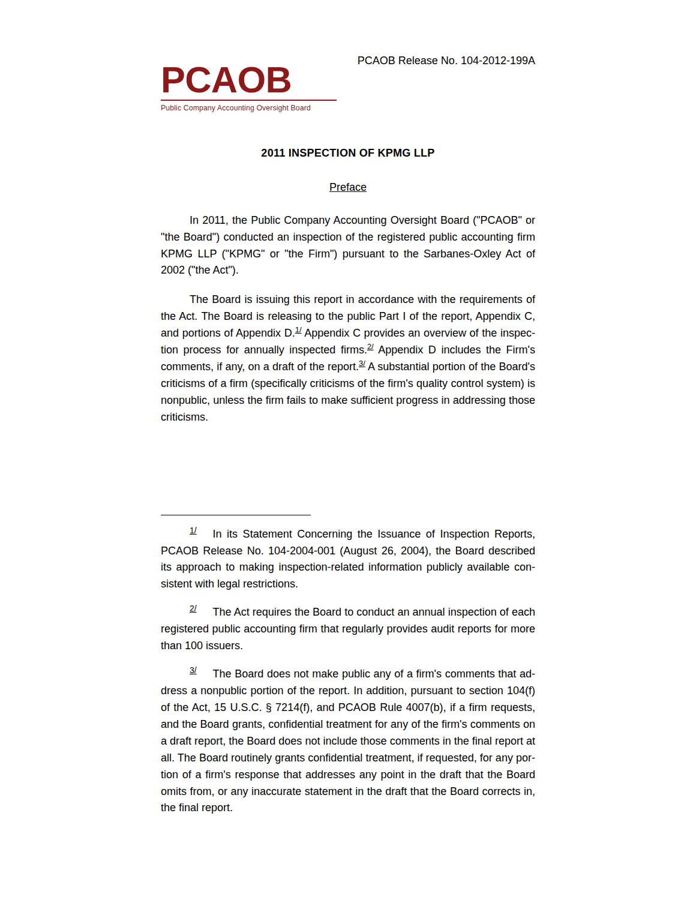PCAOB
Public Company Accounting Oversight Board
PCAOB Release No. 104-2012-199A
2011 INSPECTION OF KPMG LLP
Preface
In 2011, the Public Company Accounting Oversight Board ("PCAOB" or "the Board") conducted an inspection of the registered public accounting firm KPMG LLP ("KPMG" or "the Firm") pursuant to the Sarbanes-Oxley Act of 2002 ("the Act").
The Board is issuing this report in accordance with the requirements of the Act. The Board is releasing to the public Part I of the report, Appendix C, and portions of Appendix D.1/ Appendix C provides an overview of the inspection process for annually inspected firms.2/ Appendix D includes the Firm's comments, if any, on a draft of the report.3/ A substantial portion of the Board's criticisms of a firm (specifically criticisms of the firm's quality control system) is nonpublic, unless the firm fails to make sufficient progress in addressing those criticisms.
1/ In its Statement Concerning the Issuance of Inspection Reports, PCAOB Release No. 104-2004-001 (August 26, 2004), the Board described its approach to making inspection-related information publicly available consistent with legal restrictions.
2/ The Act requires the Board to conduct an annual inspection of each registered public accounting firm that regularly provides audit reports for more than 100 issuers.
3/ The Board does not make public any of a firm's comments that address a nonpublic portion of the report. In addition, pursuant to section 104(f) of the Act, 15 U.S.C. § 7214(f), and PCAOB Rule 4007(b), if a firm requests, and the Board grants, confidential treatment for any of the firm's comments on a draft report, the Board does not include those comments in the final report at all. The Board routinely grants confidential treatment, if requested, for any portion of a firm's response that addresses any point in the draft that the Board omits from, or any inaccurate statement in the draft that the Board corrects in, the final report.